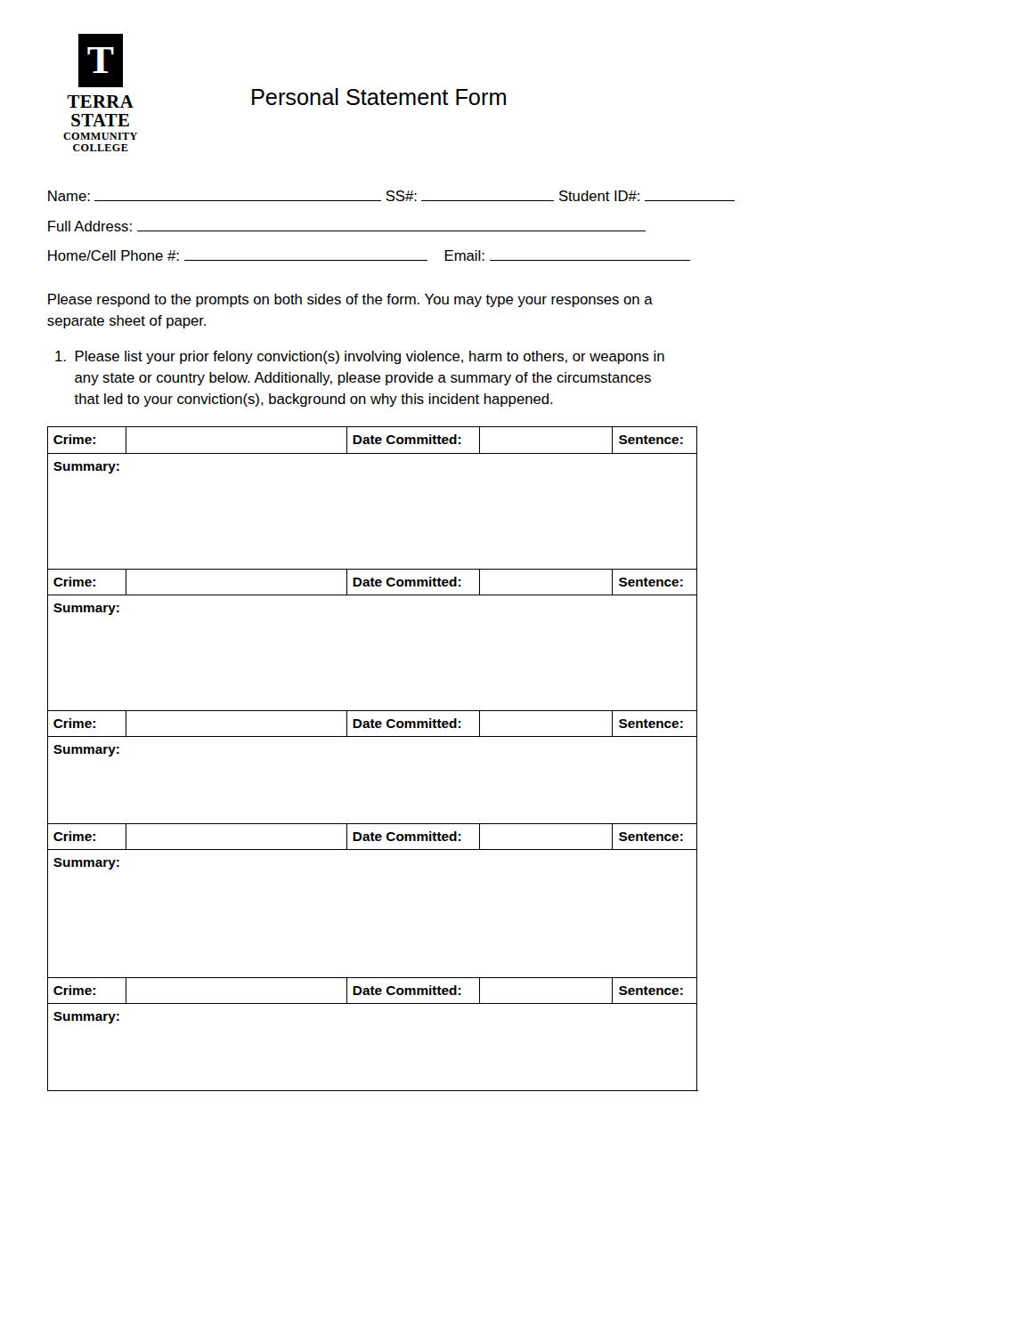T TERRA STATE COMMUNITY COLLEGE
Personal Statement Form
Name: SS#: Student ID#:
Full Address:
Home/Cell Phone #: Email:
Please respond to the prompts on both sides of the form. You may type your responses on a separate sheet of paper.
Please list your prior felony conviction(s) involving violence, harm to others, or weapons in any state or country below. Additionally, please provide a summary of the circumstances that led to your conviction(s), background on why this incident happened.
| Crime: | | Date Committed: | | Sentence: | |
| Summary: |
| Crime: | | Date Committed: | | Sentence: | |
| Summary: |
| Crime: | | Date Committed: | | Sentence: | |
| Summary: |
| Crime: | | Date Committed: | | Sentence: | |
| Summary: |
| Crime: | | Date Committed: | | Sentence: | |
| Summary: |